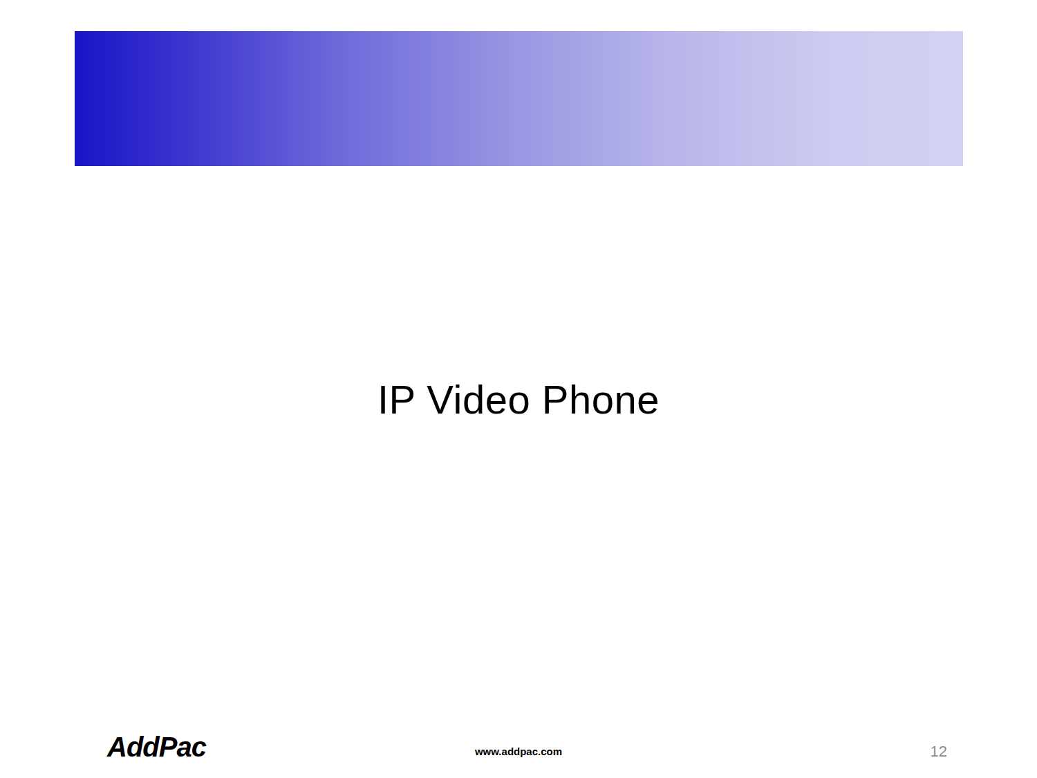IP Video Phone
Add Pac
www.addpac.com
12